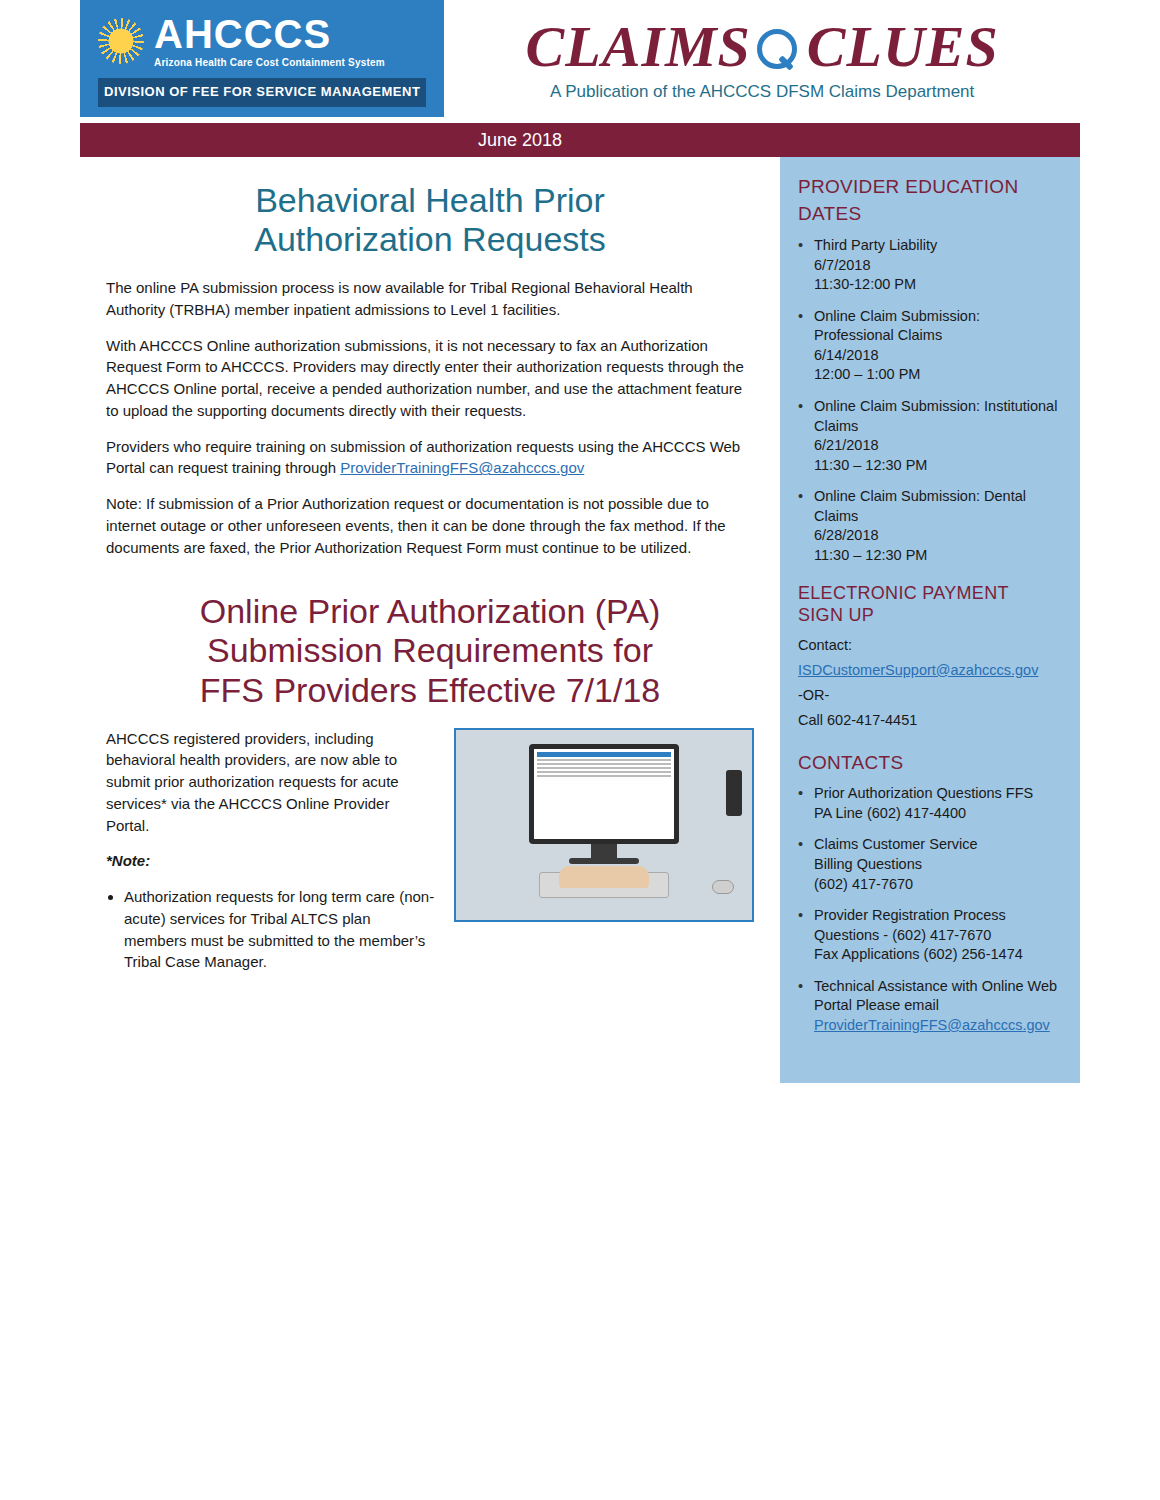AHCCCS Arizona Health Care Cost Containment System
DIVISION OF FEE FOR SERVICE MANAGEMENT
CLAIMS CLUES
A Publication of the AHCCCS DFSM Claims Department
June 2018
Behavioral Health Prior
Authorization Requests
The online PA submission process is now available for Tribal Regional Behavioral Health Authority (TRBHA) member inpatient admissions to Level 1 facilities.
With AHCCCS Online authorization submissions, it is not necessary to fax an Authorization Request Form to AHCCCS. Providers may directly enter their authorization requests through the AHCCCS Online portal, receive a pended authorization number, and use the attachment feature to upload the supporting documents directly with their requests.
Providers who require training on submission of authorization requests using the AHCCCS Web Portal can request training through ProviderTrainingFFS@azahcccs.gov
Note: If submission of a Prior Authorization request or documentation is not possible due to internet outage or other unforeseen events, then it can be done through the fax method. If the documents are faxed, the Prior Authorization Request Form must continue to be utilized.
Online Prior Authorization (PA)
Submission Requirements for
FFS Providers Effective 7/1/18
AHCCCS registered providers, including behavioral health providers, are now able to submit prior authorization requests for acute services* via the AHCCCS Online Provider Portal.
*Note:
Authorization requests for long term care (non-acute) services for Tribal ALTCS plan members must be submitted to the member’s Tribal Case Manager.
PROVIDER EDUCATION DATES
Third Party Liability
6/7/2018
11:30-12:00 PM
Online Claim Submission: Professional Claims
6/14/2018
12:00 – 1:00 PM
Online Claim Submission: Institutional Claims
6/21/2018
11:30 – 12:30 PM
Online Claim Submission: Dental Claims
6/28/2018
11:30 – 12:30 PM
ELECTRONIC PAYMENT
SIGN UP
Contact:
ISDCustomerSupport@azahcccs.gov
-OR-
Call 602-417-4451
CONTACTS
Prior Authorization Questions FFS
PA Line (602) 417-4400
Claims Customer Service
Billing Questions
(602) 417-7670
Provider Registration Process
Questions - (602) 417-7670
Fax Applications (602) 256-1474
Technical Assistance with Online Web Portal Please email
ProviderTrainingFFS@azahcccs.gov